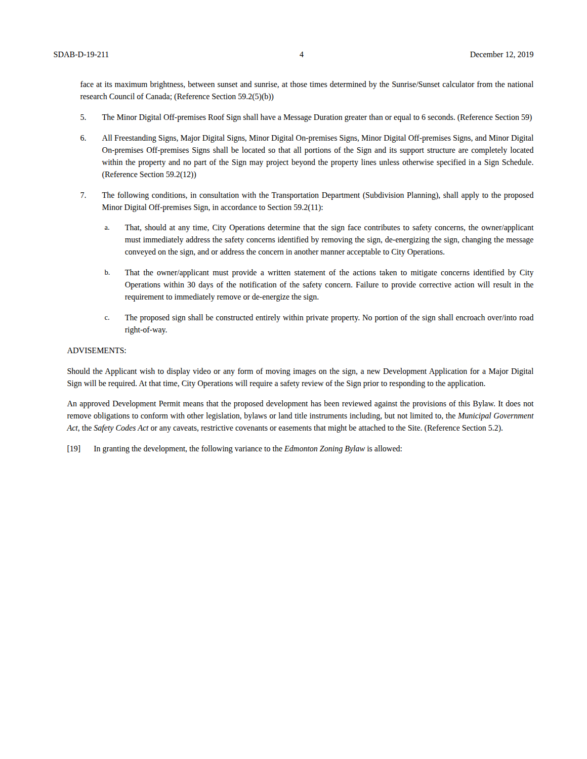SDAB-D-19-211
4
December 12, 2019
face at its maximum brightness, between sunset and sunrise, at those times determined by the Sunrise/Sunset calculator from the national research Council of Canada; (Reference Section 59.2(5)(b))
5.
The Minor Digital Off-premises Roof Sign shall have a Message Duration greater than or equal to 6 seconds. (Reference Section 59)
6.
All Freestanding Signs, Major Digital Signs, Minor Digital On-premises Signs, Minor Digital Off-premises Signs, and Minor Digital On-premises Off-premises Signs shall be located so that all portions of the Sign and its support structure are completely located within the property and no part of the Sign may project beyond the property lines unless otherwise specified in a Sign Schedule. (Reference Section 59.2(12))
7.
The following conditions, in consultation with the Transportation Department (Subdivision Planning), shall apply to the proposed Minor Digital Off-premises Sign, in accordance to Section 59.2(11):
a.
That, should at any time, City Operations determine that the sign face contributes to safety concerns, the owner/applicant must immediately address the safety concerns identified by removing the sign, de-energizing the sign, changing the message conveyed on the sign, and or address the concern in another manner acceptable to City Operations.
b.
That the owner/applicant must provide a written statement of the actions taken to mitigate concerns identified by City Operations within 30 days of the notification of the safety concern. Failure to provide corrective action will result in the requirement to immediately remove or de-energize the sign.
c.
The proposed sign shall be constructed entirely within private property. No portion of the sign shall encroach over/into road right-of-way.
ADVISEMENTS:
Should the Applicant wish to display video or any form of moving images on the sign, a new Development Application for a Major Digital Sign will be required. At that time, City Operations will require a safety review of the Sign prior to responding to the application.
An approved Development Permit means that the proposed development has been reviewed against the provisions of this Bylaw. It does not remove obligations to conform with other legislation, bylaws or land title instruments including, but not limited to, the Municipal Government Act, the Safety Codes Act or any caveats, restrictive covenants or easements that might be attached to the Site. (Reference Section 5.2).
[19]
In granting the development, the following variance to the Edmonton Zoning Bylaw is allowed: